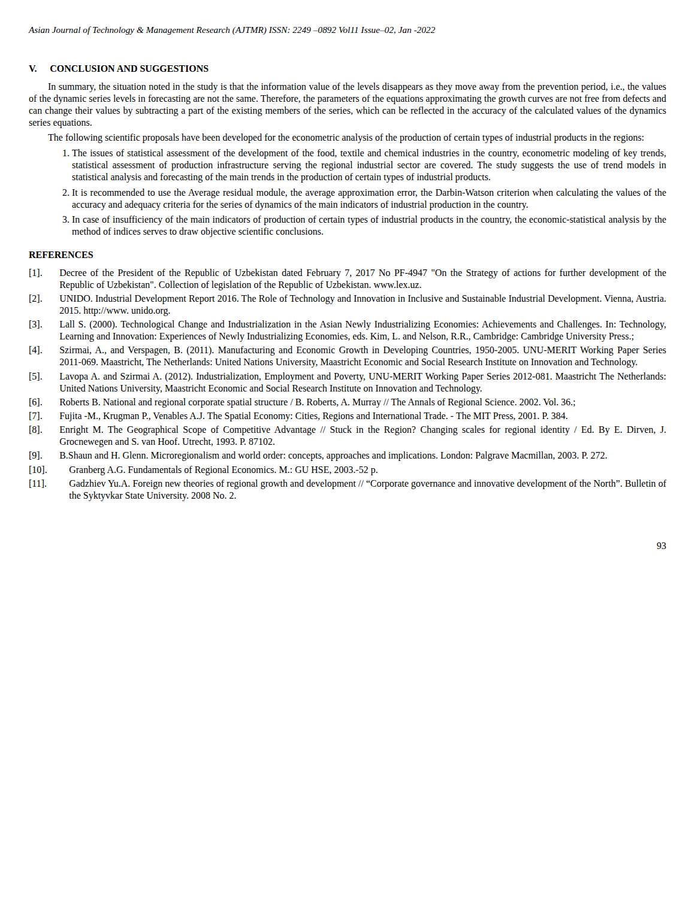Asian Journal of Technology & Management Research (AJTMR) ISSN: 2249 –0892 Vol11 Issue–02, Jan -2022
V. CONCLUSION AND SUGGESTIONS
In summary, the situation noted in the study is that the information value of the levels disappears as they move away from the prevention period, i.e., the values of the dynamic series levels in forecasting are not the same. Therefore, the parameters of the equations approximating the growth curves are not free from defects and can change their values by subtracting a part of the existing members of the series, which can be reflected in the accuracy of the calculated values of the dynamics series equations.
The following scientific proposals have been developed for the econometric analysis of the production of certain types of industrial products in the regions:
The issues of statistical assessment of the development of the food, textile and chemical industries in the country, econometric modeling of key trends, statistical assessment of production infrastructure serving the regional industrial sector are covered. The study suggests the use of trend models in statistical analysis and forecasting of the main trends in the production of certain types of industrial products.
It is recommended to use the Average residual module, the average approximation error, the Darbin-Watson criterion when calculating the values of the accuracy and adequacy criteria for the series of dynamics of the main indicators of industrial production in the country.
In case of insufficiency of the main indicators of production of certain types of industrial products in the country, the economic-statistical analysis by the method of indices serves to draw objective scientific conclusions.
REFERENCES
[1]. Decree of the President of the Republic of Uzbekistan dated February 7, 2017 No PF-4947 "On the Strategy of actions for further development of the Republic of Uzbekistan". Collection of legislation of the Republic of Uzbekistan. www.lex.uz.
[2]. UNIDO. Industrial Development Report 2016. The Role of Technology and Innovation in Inclusive and Sustainable Industrial Development. Vienna, Austria. 2015. http://www. unido.org.
[3]. Lall S. (2000). Technological Change and Industrialization in the Asian Newly Industrializing Economies: Achievements and Challenges. In: Technology, Learning and Innovation: Experiences of Newly Industrializing Economies, eds. Kim, L. and Nelson, R.R., Cambridge: Cambridge University Press.;
[4]. Szirmai, A., and Verspagen, B. (2011). Manufacturing and Economic Growth in Developing Countries, 1950-2005. UNU-MERIT Working Paper Series 2011-069. Maastricht, The Netherlands: United Nations University, Maastricht Economic and Social Research Institute on Innovation and Technology.
[5]. Lavopa A. and Szirmai A. (2012). Industrialization, Employment and Poverty, UNU-MERIT Working Paper Series 2012-081. Maastricht The Netherlands: United Nations University, Maastricht Economic and Social Research Institute on Innovation and Technology.
[6]. Roberts B. National and regional corporate spatial structure / B. Roberts, A. Murray // The Annals of Regional Science. 2002. Vol. 36.;
[7]. Fujita -M., Krugman P., Venables A.J. The Spatial Economy: Cities, Regions and International Trade. - The MIT Press, 2001. P. 384.
[8]. Enright M. The Geographical Scope of Competitive Advantage // Stuck in the Region? Changing scales for regional identity / Ed. By E. Dirven, J. Grocnewegen and S. van Hoof. Utrecht, 1993. P. 87102.
[9]. B.Shaun and H. Glenn. Microregionalism and world order: concepts, approaches and implications. London: Palgrave Macmillan, 2003. P. 272.
[10]. Granberg A.G. Fundamentals of Regional Economics. M.: GU HSE, 2003.-52 p.
[11]. Gadzhiev Yu.A. Foreign new theories of regional growth and development // “Corporate governance and innovative development of the North”. Bulletin of the Syktyvkar State University. 2008 No. 2.
93